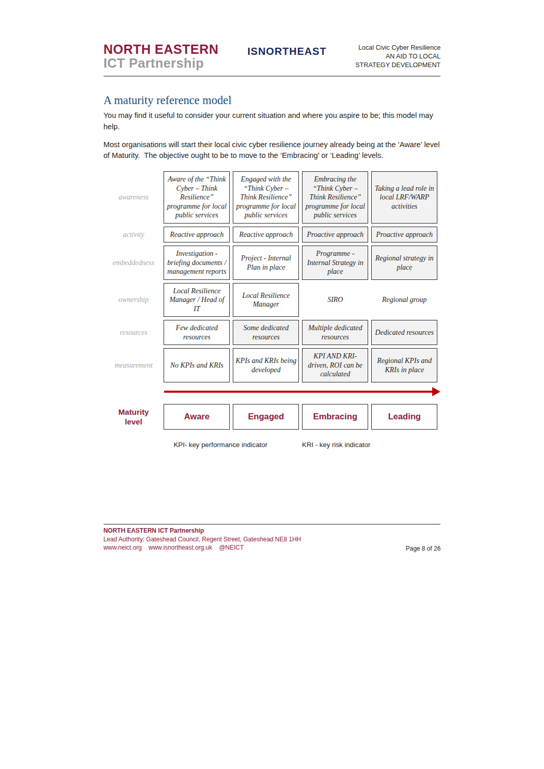NORTH EASTERN
ICT Partnership
ISNORTHEAST
Local Civic Cyber Resilience
AN AID TO LOCAL
STRATEGY DEVELOPMENT
A maturity reference model
You may find it useful to consider your current situation and where you aspire to be; this model may help.
Most organisations will start their local civic cyber resilience journey already being at the ‘Aware’ level of Maturity. The objective ought to be to move to the ‘Embracing’ or ‘Leading’ levels.
| awareness | Aware of the “Think Cyber – Think Resilience” programme for local public services | Engaged with the “Think Cyber – Think Resilience” programme for local public services | Embracing the “Think Cyber – Think Resilience” programme for local public services | Taking a lead role in local LRF/WARP activities |
| activity | Reactive approach | Reactive approach | Proactive approach | Proactive approach |
| embeddedness | Investigation - briefing documents / management reports | Project - Internal Plan in place | Programme - Internal Strategy in place | Regional strategy in place |
| ownership | Local Resilience Manager / Head of IT | Local Resilience Manager | SIRO | Regional group |
| resources | Few dedicated resources | Some dedicated resources | Multiple dedicated resources | Dedicated resources |
| measurement | No KPIs and KRIs | KPIs and KRIs being developed | KPI AND KRI-driven, ROI can be calculated | Regional KPIs and KRIs in place |
| Maturity level | Aware | Engaged | Embracing | Leading |
KPI- key performance indicator KRI - key risk indicator
NORTH EASTERN ICT Partnership
Lead Authority: Gateshead Council, Regent Street, Gateshead NE8 1HH
www.neict.org www.isnortheast.org.uk @NEICT
Page 8 of 26